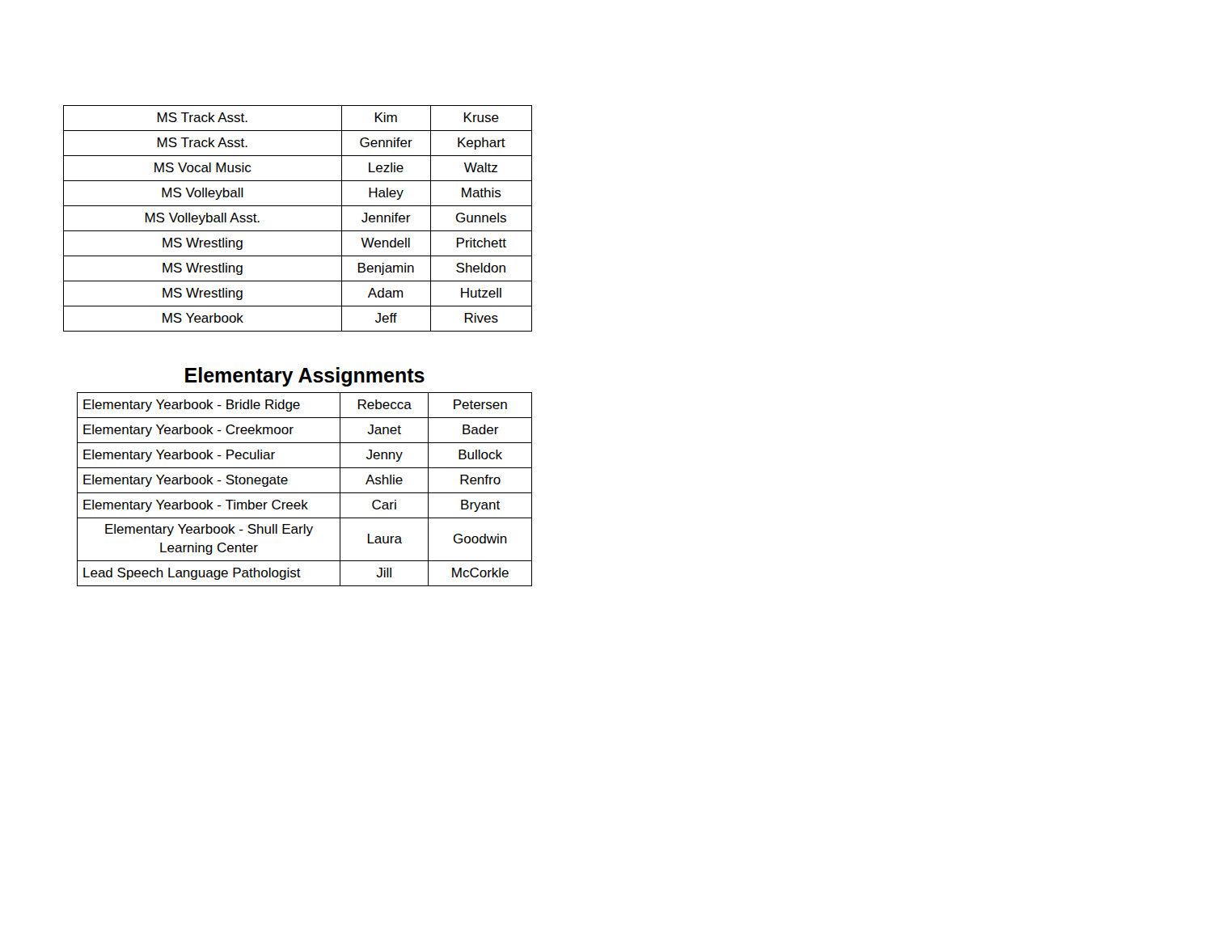| MS Track Asst. | Kim | Kruse |
| MS Track Asst. | Gennifer | Kephart |
| MS Vocal Music | Lezlie | Waltz |
| MS Volleyball | Haley | Mathis |
| MS Volleyball Asst. | Jennifer | Gunnels |
| MS Wrestling | Wendell | Pritchett |
| MS Wrestling | Benjamin | Sheldon |
| MS Wrestling | Adam | Hutzell |
| MS Yearbook | Jeff | Rives |
Elementary Assignments
| Elementary Yearbook - Bridle Ridge | Rebecca | Petersen |
| Elementary Yearbook - Creekmoor | Janet | Bader |
| Elementary Yearbook - Peculiar | Jenny | Bullock |
| Elementary Yearbook - Stonegate | Ashlie | Renfro |
| Elementary Yearbook - Timber Creek | Cari | Bryant |
| Elementary Yearbook - Shull Early Learning Center | Laura | Goodwin |
| Lead Speech Language Pathologist | Jill | McCorkle |